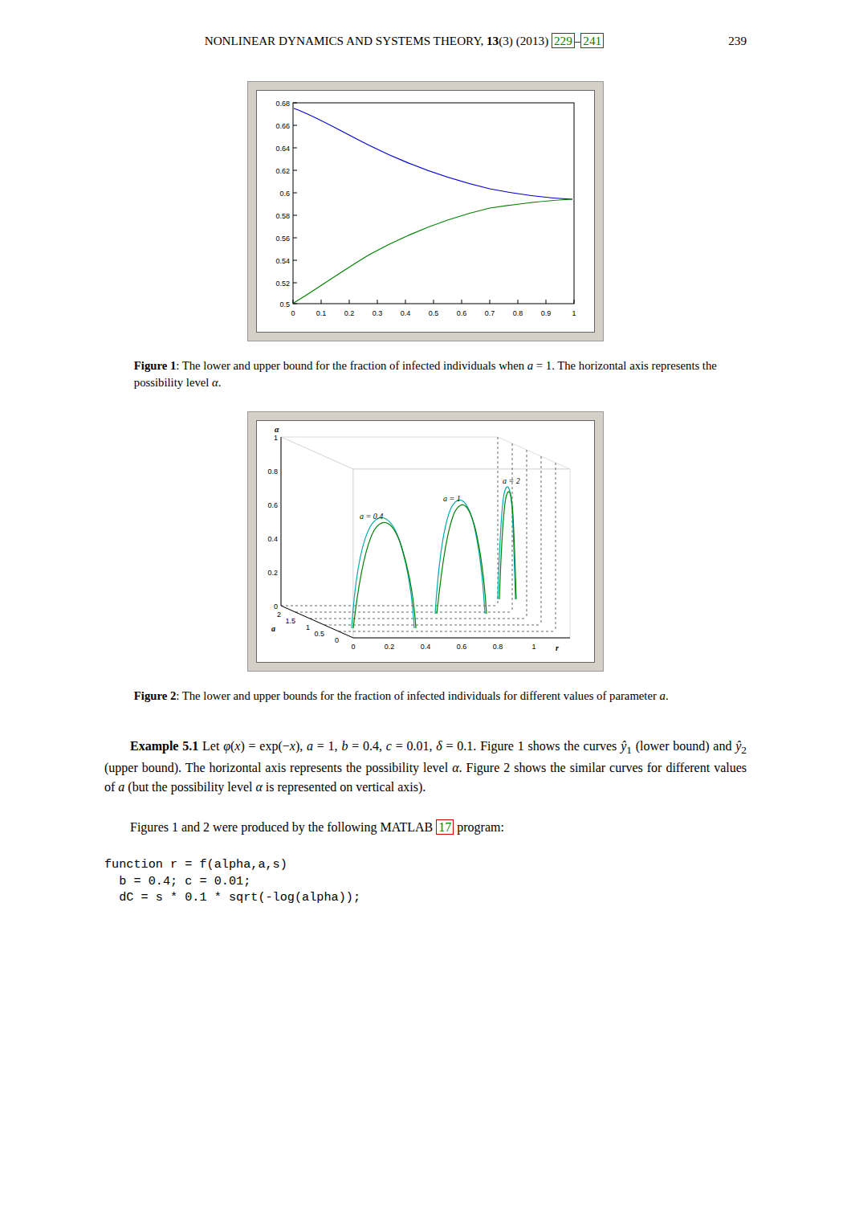NONLINEAR DYNAMICS AND SYSTEMS THEORY, 13(3) (2013) 229–241
239
0.68 0.66 0.64 0.62 0.6 0.58 0.56 0.54 0.52 0.5 0 0.1 0.2 0.3 0.4 0.5 0.6 0.7 0.8 0.9 1
Figure 1: The lower and upper bound for the fraction of infected individuals when a = 1. The horizontal axis represents the possibility level α.
1 0.8 0.6 0.4 0.2 0 α 2 1.5 1 0.5 0 a 0 0.2 0.4 0.6 0.8 1 r a = 0.4 a = 1 a = 2
Figure 2: The lower and upper bounds for the fraction of infected individuals for different values of parameter a.
Example 5.1 Let φ(x) = exp(−x), a = 1, b = 0.4, c = 0.01, δ = 0.1. Figure 1 shows the curves ŷ1 (lower bound) and ŷ2 (upper bound). The horizontal axis represents the possibility level α. Figure 2 shows the similar curves for different values of a (but the possibility level α is represented on vertical axis).
Figures 1 and 2 were produced by the following MATLAB 17 program:
function r = f(alpha,a,s)
  b = 0.4; c = 0.01;
  dC = s * 0.1 * sqrt(-log(alpha));